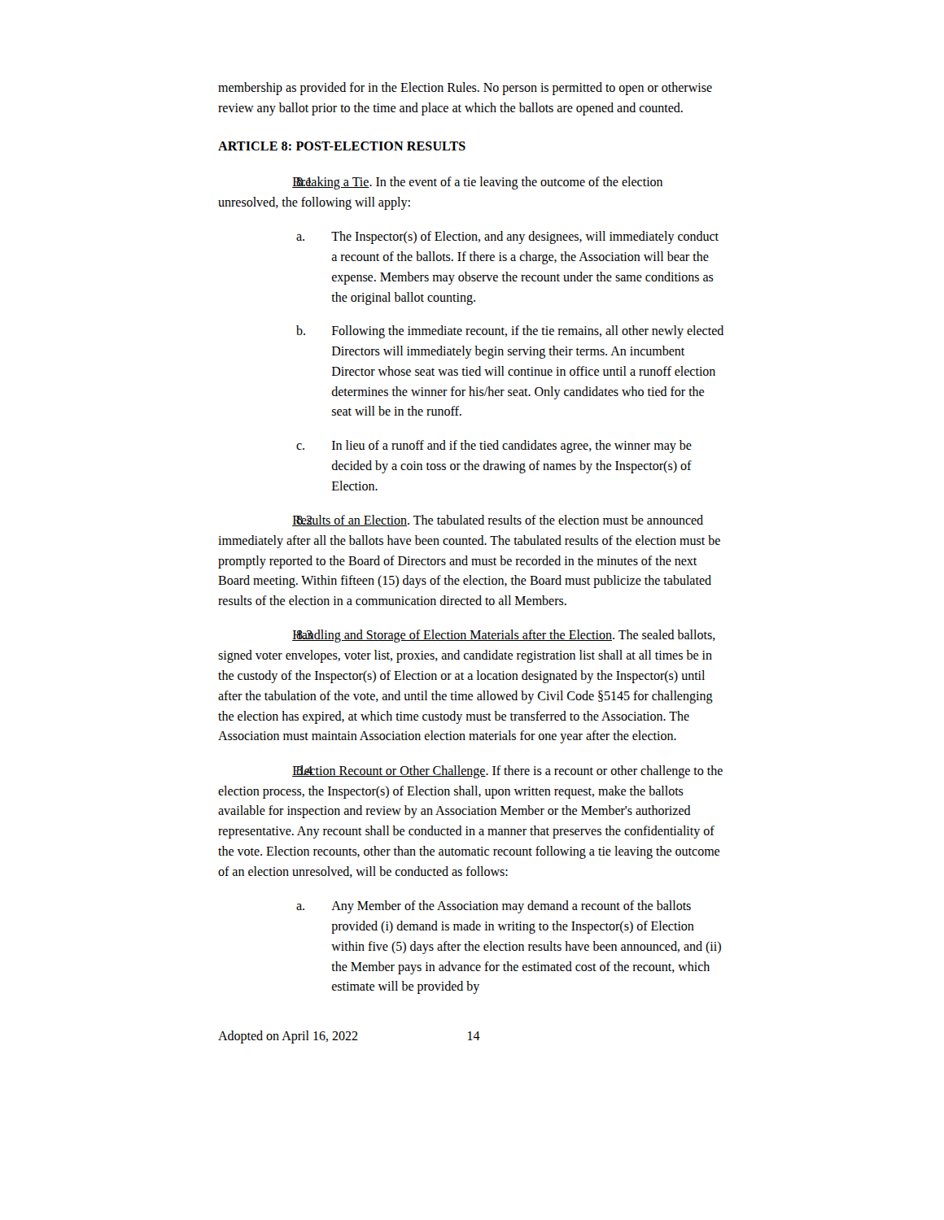membership as provided for in the Election Rules. No person is permitted to open or otherwise review any ballot prior to the time and place at which the ballots are opened and counted.
ARTICLE 8: POST-ELECTION RESULTS
8.1 Breaking a Tie. In the event of a tie leaving the outcome of the election unresolved, the following will apply:
The Inspector(s) of Election, and any designees, will immediately conduct a recount of the ballots. If there is a charge, the Association will bear the expense. Members may observe the recount under the same conditions as the original ballot counting.
Following the immediate recount, if the tie remains, all other newly elected Directors will immediately begin serving their terms. An incumbent Director whose seat was tied will continue in office until a runoff election determines the winner for his/her seat. Only candidates who tied for the seat will be in the runoff.
In lieu of a runoff and if the tied candidates agree, the winner may be decided by a coin toss or the drawing of names by the Inspector(s) of Election.
8.2 Results of an Election. The tabulated results of the election must be announced immediately after all the ballots have been counted. The tabulated results of the election must be promptly reported to the Board of Directors and must be recorded in the minutes of the next Board meeting. Within fifteen (15) days of the election, the Board must publicize the tabulated results of the election in a communication directed to all Members.
8.3 Handling and Storage of Election Materials after the Election. The sealed ballots, signed voter envelopes, voter list, proxies, and candidate registration list shall at all times be in the custody of the Inspector(s) of Election or at a location designated by the Inspector(s) until after the tabulation of the vote, and until the time allowed by Civil Code §5145 for challenging the election has expired, at which time custody must be transferred to the Association. The Association must maintain Association election materials for one year after the election.
8.4 Election Recount or Other Challenge. If there is a recount or other challenge to the election process, the Inspector(s) of Election shall, upon written request, make the ballots available for inspection and review by an Association Member or the Member's authorized representative. Any recount shall be conducted in a manner that preserves the confidentiality of the vote. Election recounts, other than the automatic recount following a tie leaving the outcome of an election unresolved, will be conducted as follows:
Any Member of the Association may demand a recount of the ballots provided (i) demand is made in writing to the Inspector(s) of Election within five (5) days after the election results have been announced, and (ii) the Member pays in advance for the estimated cost of the recount, which estimate will be provided by
Adopted on April 16, 2022 14